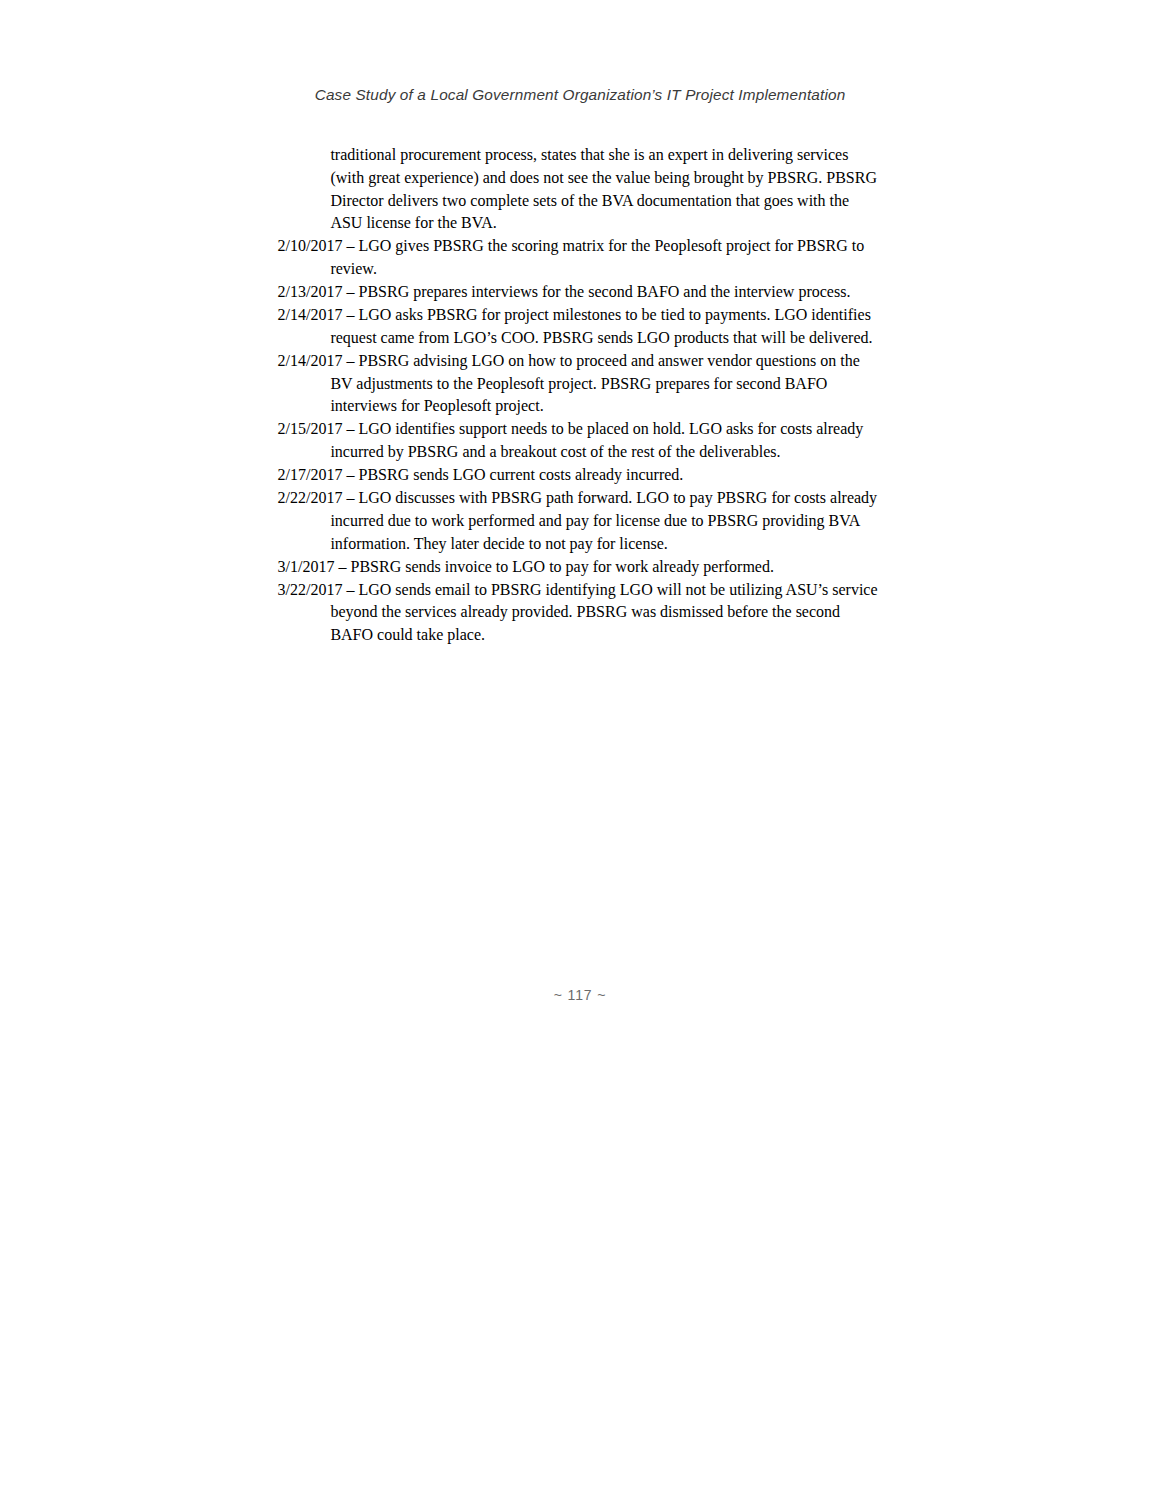Case Study of a Local Government Organization’s IT Project Implementation
traditional procurement process, states that she is an expert in delivering services (with great experience) and does not see the value being brought by PBSRG. PBSRG Director delivers two complete sets of the BVA documentation that goes with the ASU license for the BVA.
2/10/2017 – LGO gives PBSRG the scoring matrix for the Peoplesoft project for PBSRG to review.
2/13/2017 – PBSRG prepares interviews for the second BAFO and the interview process.
2/14/2017 – LGO asks PBSRG for project milestones to be tied to payments. LGO identifies request came from LGO’s COO. PBSRG sends LGO products that will be delivered.
2/14/2017 – PBSRG advising LGO on how to proceed and answer vendor questions on the BV adjustments to the Peoplesoft project. PBSRG prepares for second BAFO interviews for Peoplesoft project.
2/15/2017 – LGO identifies support needs to be placed on hold. LGO asks for costs already incurred by PBSRG and a breakout cost of the rest of the deliverables.
2/17/2017 – PBSRG sends LGO current costs already incurred.
2/22/2017 – LGO discusses with PBSRG path forward. LGO to pay PBSRG for costs already incurred due to work performed and pay for license due to PBSRG providing BVA information. They later decide to not pay for license.
3/1/2017 – PBSRG sends invoice to LGO to pay for work already performed.
3/22/2017 – LGO sends email to PBSRG identifying LGO will not be utilizing ASU’s service beyond the services already provided. PBSRG was dismissed before the second BAFO could take place.
~ 117 ~